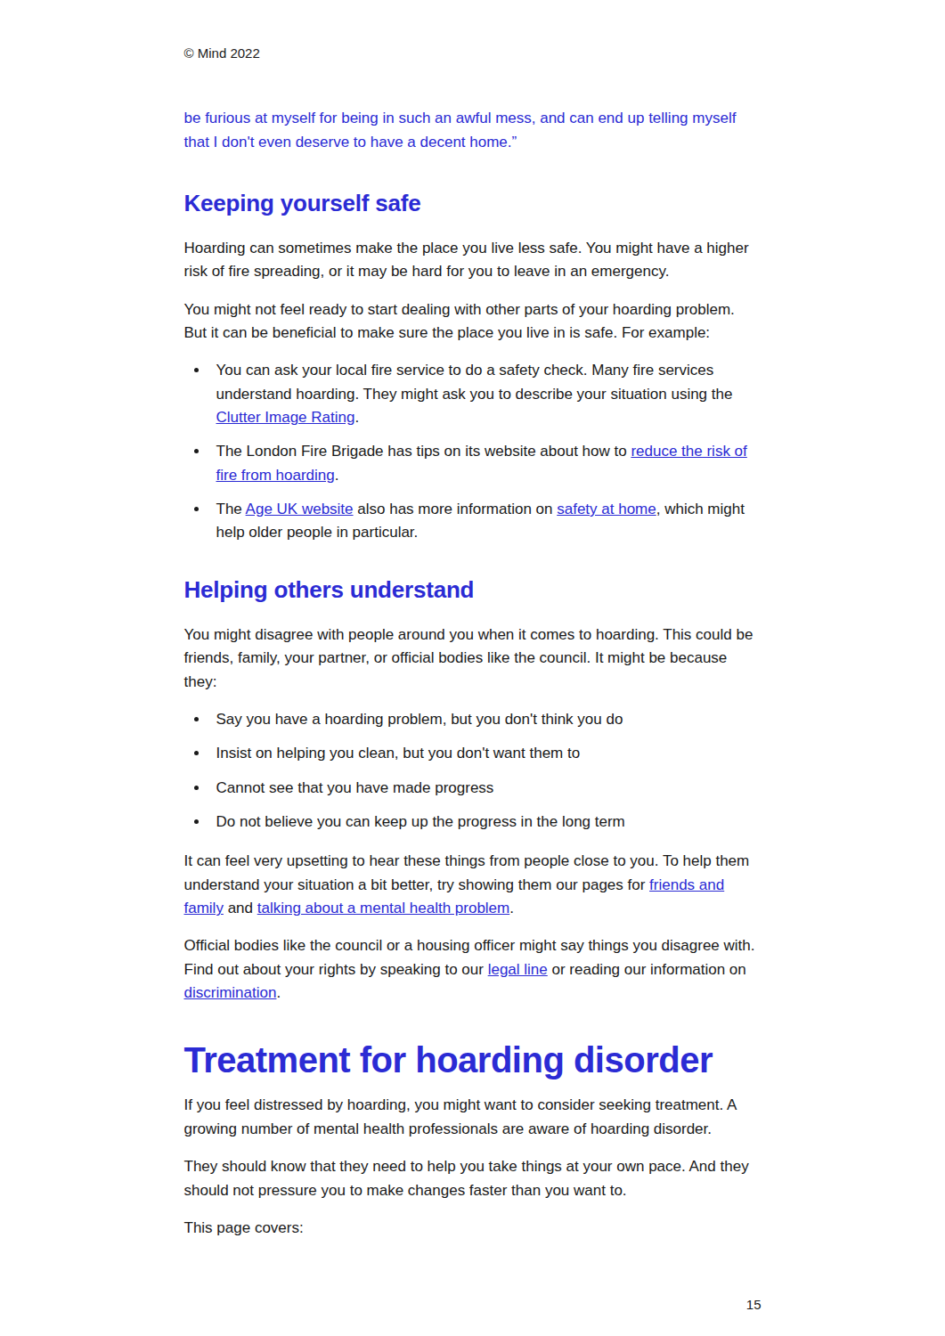© Mind 2022
be furious at myself for being in such an awful mess, and can end up telling myself that I don't even deserve to have a decent home.”
Keeping yourself safe
Hoarding can sometimes make the place you live less safe. You might have a higher risk of fire spreading, or it may be hard for you to leave in an emergency.
You might not feel ready to start dealing with other parts of your hoarding problem. But it can be beneficial to make sure the place you live in is safe. For example:
You can ask your local fire service to do a safety check. Many fire services understand hoarding. They might ask you to describe your situation using the Clutter Image Rating.
The London Fire Brigade has tips on its website about how to reduce the risk of fire from hoarding.
The Age UK website also has more information on safety at home, which might help older people in particular.
Helping others understand
You might disagree with people around you when it comes to hoarding. This could be friends, family, your partner, or official bodies like the council. It might be because they:
Say you have a hoarding problem, but you don't think you do
Insist on helping you clean, but you don't want them to
Cannot see that you have made progress
Do not believe you can keep up the progress in the long term
It can feel very upsetting to hear these things from people close to you. To help them understand your situation a bit better, try showing them our pages for friends and family and talking about a mental health problem.
Official bodies like the council or a housing officer might say things you disagree with. Find out about your rights by speaking to our legal line or reading our information on discrimination.
Treatment for hoarding disorder
If you feel distressed by hoarding, you might want to consider seeking treatment. A growing number of mental health professionals are aware of hoarding disorder.
They should know that they need to help you take things at your own pace. And they should not pressure you to make changes faster than you want to.
This page covers:
15